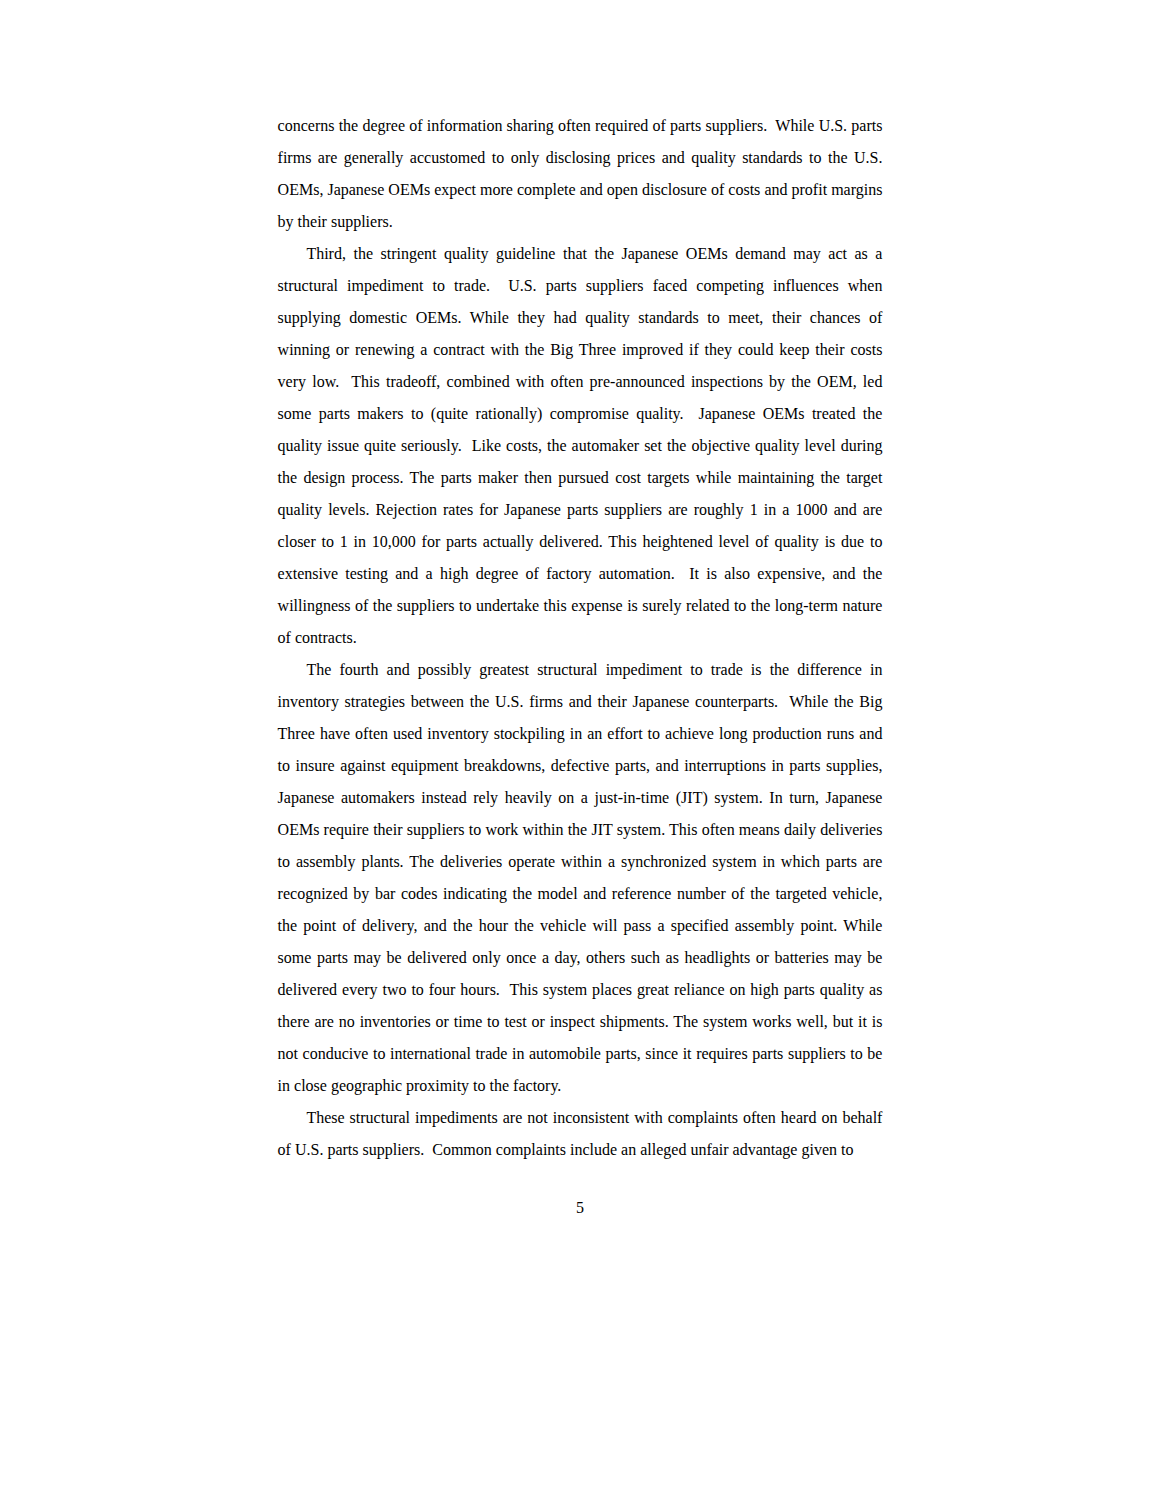concerns the degree of information sharing often required of parts suppliers. While U.S. parts firms are generally accustomed to only disclosing prices and quality standards to the U.S. OEMs, Japanese OEMs expect more complete and open disclosure of costs and profit margins by their suppliers.
Third, the stringent quality guideline that the Japanese OEMs demand may act as a structural impediment to trade. U.S. parts suppliers faced competing influences when supplying domestic OEMs. While they had quality standards to meet, their chances of winning or renewing a contract with the Big Three improved if they could keep their costs very low. This tradeoff, combined with often pre-announced inspections by the OEM, led some parts makers to (quite rationally) compromise quality. Japanese OEMs treated the quality issue quite seriously. Like costs, the automaker set the objective quality level during the design process. The parts maker then pursued cost targets while maintaining the target quality levels. Rejection rates for Japanese parts suppliers are roughly 1 in a 1000 and are closer to 1 in 10,000 for parts actually delivered. This heightened level of quality is due to extensive testing and a high degree of factory automation. It is also expensive, and the willingness of the suppliers to undertake this expense is surely related to the long-term nature of contracts.
The fourth and possibly greatest structural impediment to trade is the difference in inventory strategies between the U.S. firms and their Japanese counterparts. While the Big Three have often used inventory stockpiling in an effort to achieve long production runs and to insure against equipment breakdowns, defective parts, and interruptions in parts supplies, Japanese automakers instead rely heavily on a just-in-time (JIT) system. In turn, Japanese OEMs require their suppliers to work within the JIT system. This often means daily deliveries to assembly plants. The deliveries operate within a synchronized system in which parts are recognized by bar codes indicating the model and reference number of the targeted vehicle, the point of delivery, and the hour the vehicle will pass a specified assembly point. While some parts may be delivered only once a day, others such as headlights or batteries may be delivered every two to four hours. This system places great reliance on high parts quality as there are no inventories or time to test or inspect shipments. The system works well, but it is not conducive to international trade in automobile parts, since it requires parts suppliers to be in close geographic proximity to the factory.
These structural impediments are not inconsistent with complaints often heard on behalf of U.S. parts suppliers. Common complaints include an alleged unfair advantage given to
5